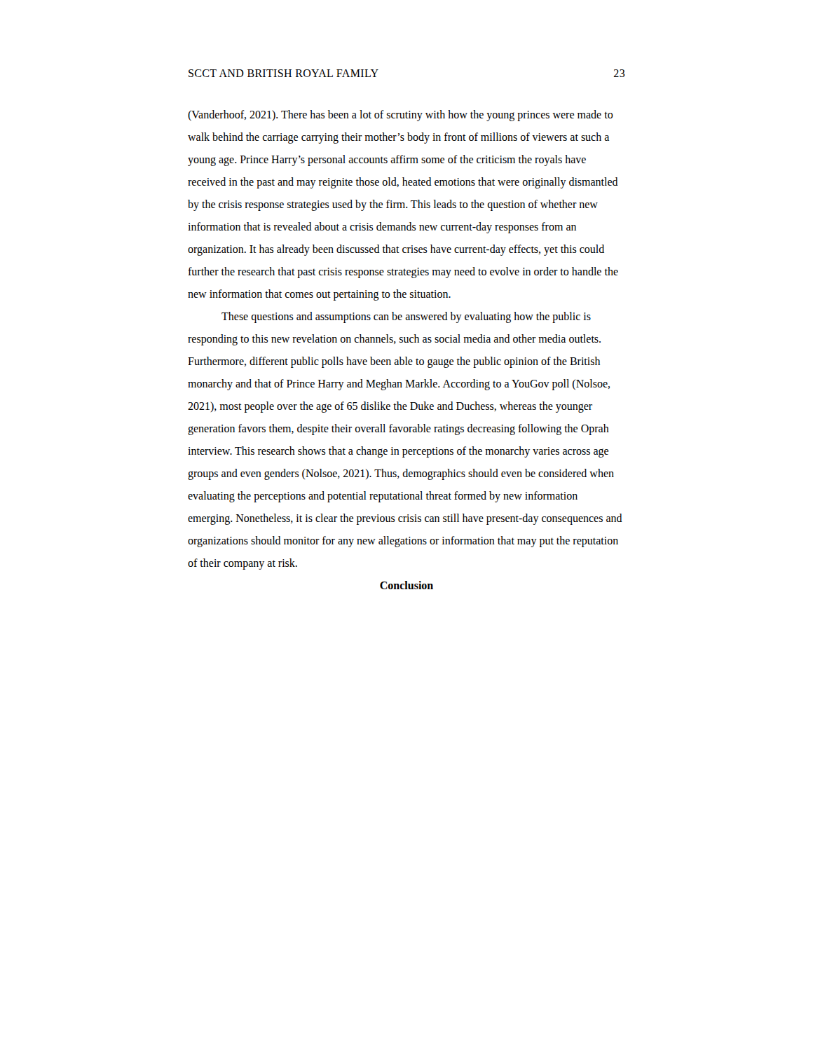SCCT and British Royal Family 23
(Vanderhoof, 2021). There has been a lot of scrutiny with how the young princes were made to walk behind the carriage carrying their mother’s body in front of millions of viewers at such a young age. Prince Harry’s personal accounts affirm some of the criticism the royals have received in the past and may reignite those old, heated emotions that were originally dismantled by the crisis response strategies used by the firm. This leads to the question of whether new information that is revealed about a crisis demands new current-day responses from an organization. It has already been discussed that crises have current-day effects, yet this could further the research that past crisis response strategies may need to evolve in order to handle the new information that comes out pertaining to the situation.
These questions and assumptions can be answered by evaluating how the public is responding to this new revelation on channels, such as social media and other media outlets. Furthermore, different public polls have been able to gauge the public opinion of the British monarchy and that of Prince Harry and Meghan Markle. According to a YouGov poll (Nolsoe, 2021), most people over the age of 65 dislike the Duke and Duchess, whereas the younger generation favors them, despite their overall favorable ratings decreasing following the Oprah interview. This research shows that a change in perceptions of the monarchy varies across age groups and even genders (Nolsoe, 2021). Thus, demographics should even be considered when evaluating the perceptions and potential reputational threat formed by new information emerging. Nonetheless, it is clear the previous crisis can still have present-day consequences and organizations should monitor for any new allegations or information that may put the reputation of their company at risk.
Conclusion